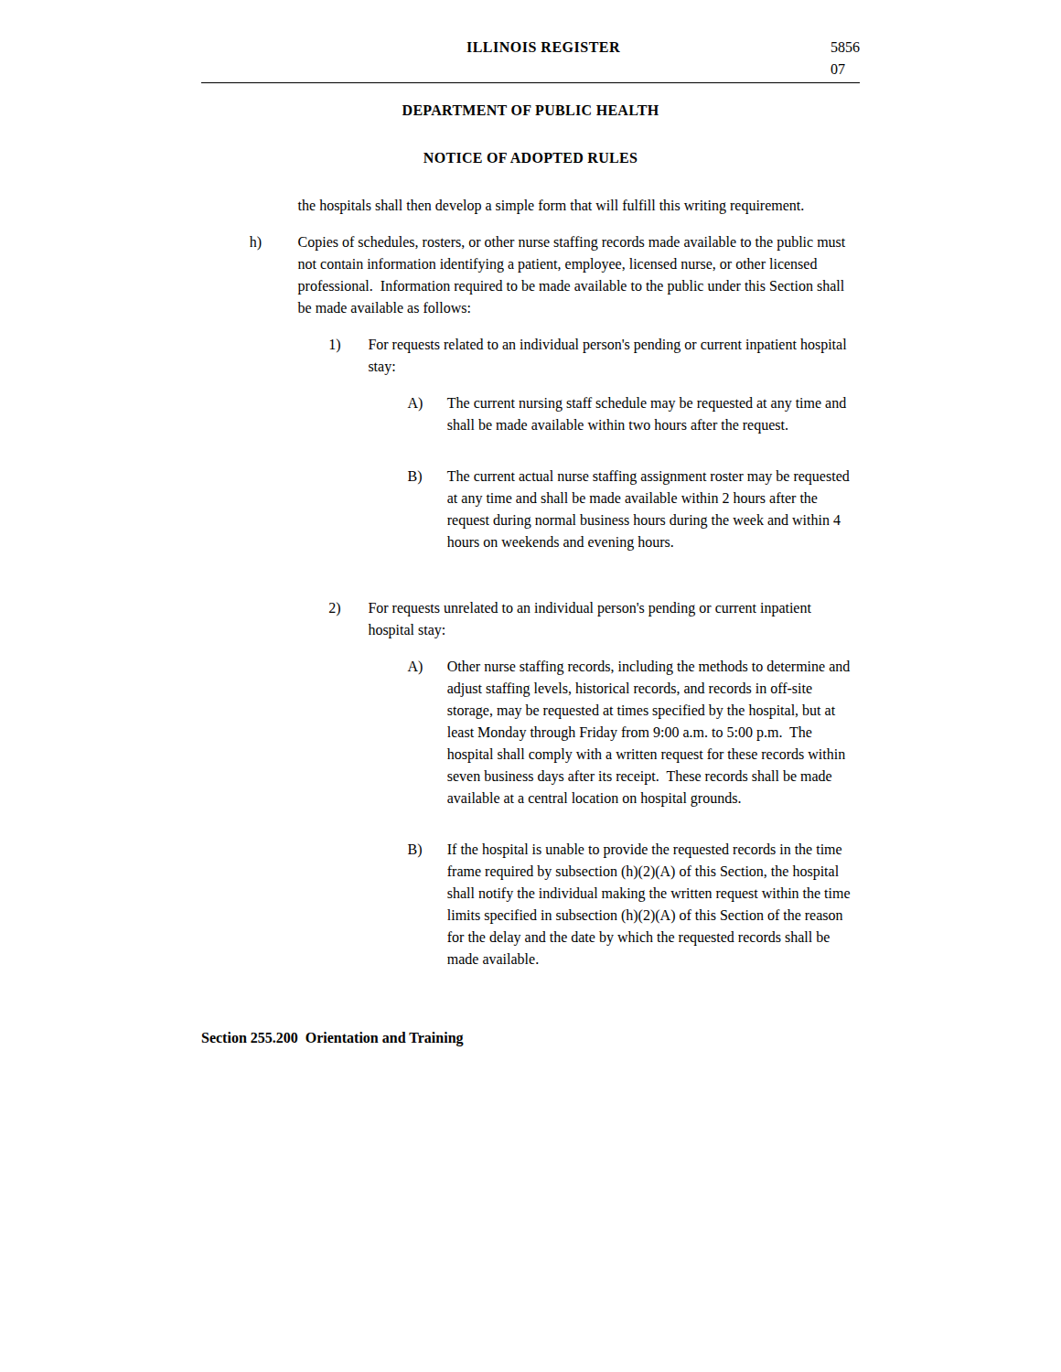ILLINOIS REGISTER
5856 07
DEPARTMENT OF PUBLIC HEALTH
NOTICE OF ADOPTED RULES
the hospitals shall then develop a simple form that will fulfill this writing requirement.
h)
Copies of schedules, rosters, or other nurse staffing records made available to the public must not contain information identifying a patient, employee, licensed nurse, or other licensed professional. Information required to be made available to the public under this Section shall be made available as follows:
1)
For requests related to an individual person's pending or current inpatient hospital stay:
A)
The current nursing staff schedule may be requested at any time and shall be made available within two hours after the request.
B)
The current actual nurse staffing assignment roster may be requested at any time and shall be made available within 2 hours after the request during normal business hours during the week and within 4 hours on weekends and evening hours.
2)
For requests unrelated to an individual person's pending or current inpatient hospital stay:
A)
Other nurse staffing records, including the methods to determine and adjust staffing levels, historical records, and records in off-site storage, may be requested at times specified by the hospital, but at least Monday through Friday from 9:00 a.m. to 5:00 p.m. The hospital shall comply with a written request for these records within seven business days after its receipt. These records shall be made available at a central location on hospital grounds.
B)
If the hospital is unable to provide the requested records in the time frame required by subsection (h)(2)(A) of this Section, the hospital shall notify the individual making the written request within the time limits specified in subsection (h)(2)(A) of this Section of the reason for the delay and the date by which the requested records shall be made available.
Section 255.200 Orientation and Training